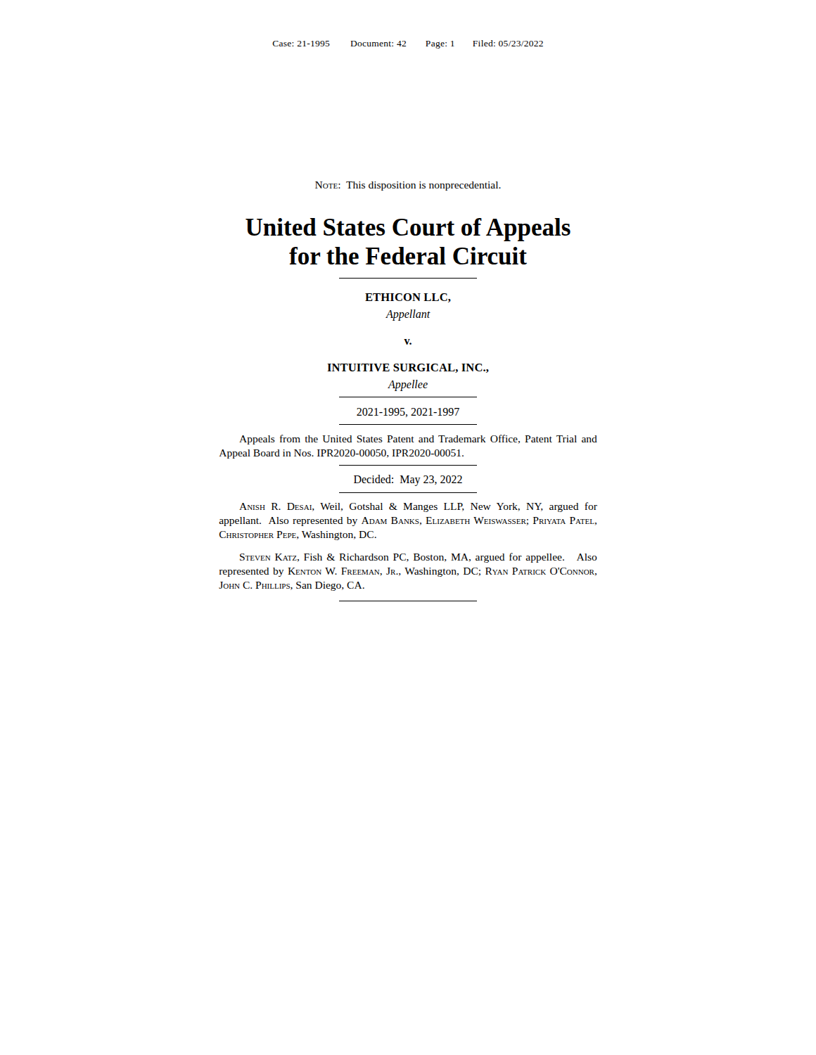Case: 21-1995 Document: 42 Page: 1 Filed: 05/23/2022
Note: This disposition is nonprecedential.
United States Court of Appeals for the Federal Circuit
ETHICON LLC,
Appellant
v.
INTUITIVE SURGICAL, INC.,
Appellee
2021-1995, 2021-1997
Appeals from the United States Patent and Trademark Office, Patent Trial and Appeal Board in Nos. IPR2020-00050, IPR2020-00051.
Decided: May 23, 2022
Anish R. Desai, Weil, Gotshal & Manges LLP, New York, NY, argued for appellant. Also represented by Adam Banks, Elizabeth Weiswasser; Priyata Patel, Christopher Pepe, Washington, DC.
Steven Katz, Fish & Richardson PC, Boston, MA, argued for appellee. Also represented by Kenton W. Freeman, Jr., Washington, DC; Ryan Patrick O'Connor, John C. Phillips, San Diego, CA.